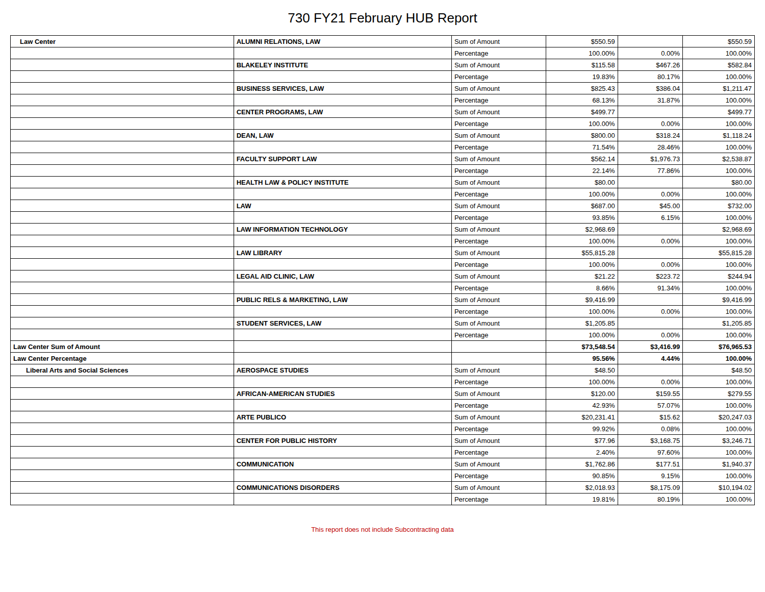730 FY21 February HUB Report
| Law Center | ALUMNI RELATIONS, LAW | Sum of Amount | $550.59 | | $550.59 |
| | | Percentage | 100.00% | 0.00% | 100.00% |
| | BLAKELEY INSTITUTE | Sum of Amount | $115.58 | $467.26 | $582.84 |
| | | Percentage | 19.83% | 80.17% | 100.00% |
| | BUSINESS SERVICES, LAW | Sum of Amount | $825.43 | $386.04 | $1,211.47 |
| | | Percentage | 68.13% | 31.87% | 100.00% |
| | CENTER PROGRAMS, LAW | Sum of Amount | $499.77 | | $499.77 |
| | | Percentage | 100.00% | 0.00% | 100.00% |
| | DEAN, LAW | Sum of Amount | $800.00 | $318.24 | $1,118.24 |
| | | Percentage | 71.54% | 28.46% | 100.00% |
| | FACULTY SUPPORT LAW | Sum of Amount | $562.14 | $1,976.73 | $2,538.87 |
| | | Percentage | 22.14% | 77.86% | 100.00% |
| | HEALTH LAW & POLICY INSTITUTE | Sum of Amount | $80.00 | | $80.00 |
| | | Percentage | 100.00% | 0.00% | 100.00% |
| | LAW | Sum of Amount | $687.00 | $45.00 | $732.00 |
| | | Percentage | 93.85% | 6.15% | 100.00% |
| | LAW INFORMATION TECHNOLOGY | Sum of Amount | $2,968.69 | | $2,968.69 |
| | | Percentage | 100.00% | 0.00% | 100.00% |
| | LAW LIBRARY | Sum of Amount | $55,815.28 | | $55,815.28 |
| | | Percentage | 100.00% | 0.00% | 100.00% |
| | LEGAL AID CLINIC, LAW | Sum of Amount | $21.22 | $223.72 | $244.94 |
| | | Percentage | 8.66% | 91.34% | 100.00% |
| | PUBLIC RELS & MARKETING, LAW | Sum of Amount | $9,416.99 | | $9,416.99 |
| | | Percentage | 100.00% | 0.00% | 100.00% |
| | STUDENT SERVICES, LAW | Sum of Amount | $1,205.85 | | $1,205.85 |
| | | Percentage | 100.00% | 0.00% | 100.00% |
| Law Center Sum of Amount | | | $73,548.54 | $3,416.99 | $76,965.53 |
| Law Center Percentage | | | 95.56% | 4.44% | 100.00% |
| Liberal Arts and Social Sciences | AEROSPACE STUDIES | Sum of Amount | $48.50 | | $48.50 |
| | | Percentage | 100.00% | 0.00% | 100.00% |
| | AFRICAN-AMERICAN STUDIES | Sum of Amount | $120.00 | $159.55 | $279.55 |
| | | Percentage | 42.93% | 57.07% | 100.00% |
| | ARTE PUBLICO | Sum of Amount | $20,231.41 | $15.62 | $20,247.03 |
| | | Percentage | 99.92% | 0.08% | 100.00% |
| | CENTER FOR PUBLIC HISTORY | Sum of Amount | $77.96 | $3,168.75 | $3,246.71 |
| | | Percentage | 2.40% | 97.60% | 100.00% |
| | COMMUNICATION | Sum of Amount | $1,762.86 | $177.51 | $1,940.37 |
| | | Percentage | 90.85% | 9.15% | 100.00% |
| | COMMUNICATIONS DISORDERS | Sum of Amount | $2,018.93 | $8,175.09 | $10,194.02 |
| | | Percentage | 19.81% | 80.19% | 100.00% |
This report does not include Subcontracting data